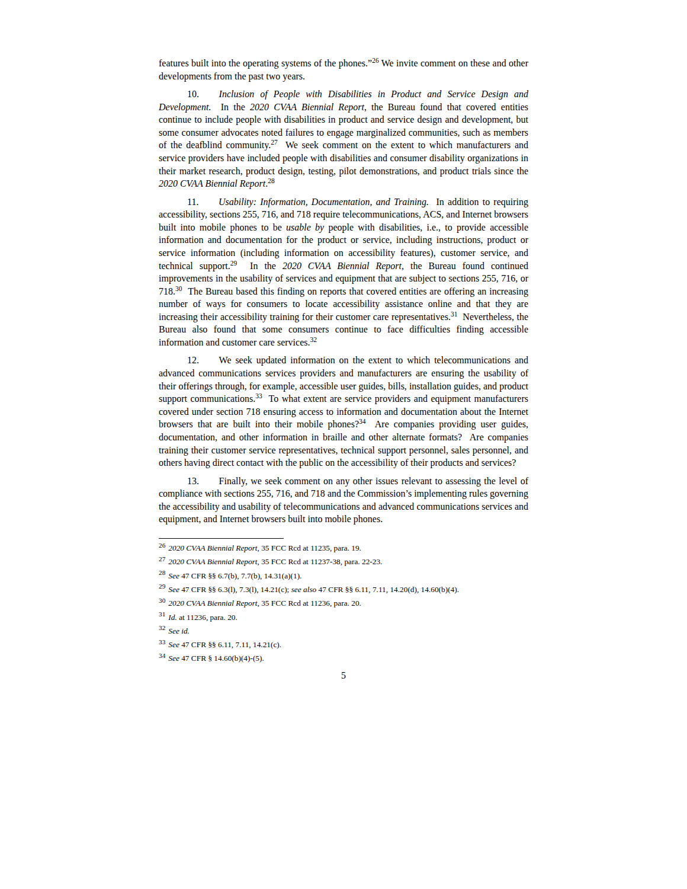features built into the operating systems of the phones.”26 We invite comment on these and other developments from the past two years.
10. Inclusion of People with Disabilities in Product and Service Design and Development. In the 2020 CVAA Biennial Report, the Bureau found that covered entities continue to include people with disabilities in product and service design and development, but some consumer advocates noted failures to engage marginalized communities, such as members of the deafblind community.27 We seek comment on the extent to which manufacturers and service providers have included people with disabilities and consumer disability organizations in their market research, product design, testing, pilot demonstrations, and product trials since the 2020 CVAA Biennial Report.28
11. Usability: Information, Documentation, and Training. In addition to requiring accessibility, sections 255, 716, and 718 require telecommunications, ACS, and Internet browsers built into mobile phones to be usable by people with disabilities, i.e., to provide accessible information and documentation for the product or service, including instructions, product or service information (including information on accessibility features), customer service, and technical support.29 In the 2020 CVAA Biennial Report, the Bureau found continued improvements in the usability of services and equipment that are subject to sections 255, 716, or 718.30 The Bureau based this finding on reports that covered entities are offering an increasing number of ways for consumers to locate accessibility assistance online and that they are increasing their accessibility training for their customer care representatives.31 Nevertheless, the Bureau also found that some consumers continue to face difficulties finding accessible information and customer care services.32
12. We seek updated information on the extent to which telecommunications and advanced communications services providers and manufacturers are ensuring the usability of their offerings through, for example, accessible user guides, bills, installation guides, and product support communications.33 To what extent are service providers and equipment manufacturers covered under section 718 ensuring access to information and documentation about the Internet browsers that are built into their mobile phones?34 Are companies providing user guides, documentation, and other information in braille and other alternate formats? Are companies training their customer service representatives, technical support personnel, sales personnel, and others having direct contact with the public on the accessibility of their products and services?
13. Finally, we seek comment on any other issues relevant to assessing the level of compliance with sections 255, 716, and 718 and the Commission’s implementing rules governing the accessibility and usability of telecommunications and advanced communications services and equipment, and Internet browsers built into mobile phones.
26 2020 CVAA Biennial Report, 35 FCC Rcd at 11235, para. 19.
27 2020 CVAA Biennial Report, 35 FCC Rcd at 11237-38, para. 22-23.
28 See 47 CFR §§ 6.7(b), 7.7(b), 14.31(a)(1).
29 See 47 CFR §§ 6.3(l), 7.3(l), 14.21(c); see also 47 CFR §§ 6.11, 7.11, 14.20(d), 14.60(b)(4).
30 2020 CVAA Biennial Report, 35 FCC Rcd at 11236, para. 20.
31 Id. at 11236, para. 20.
32 See id.
33 See 47 CFR §§ 6.11, 7.11, 14.21(c).
34 See 47 CFR § 14.60(b)(4)-(5).
5